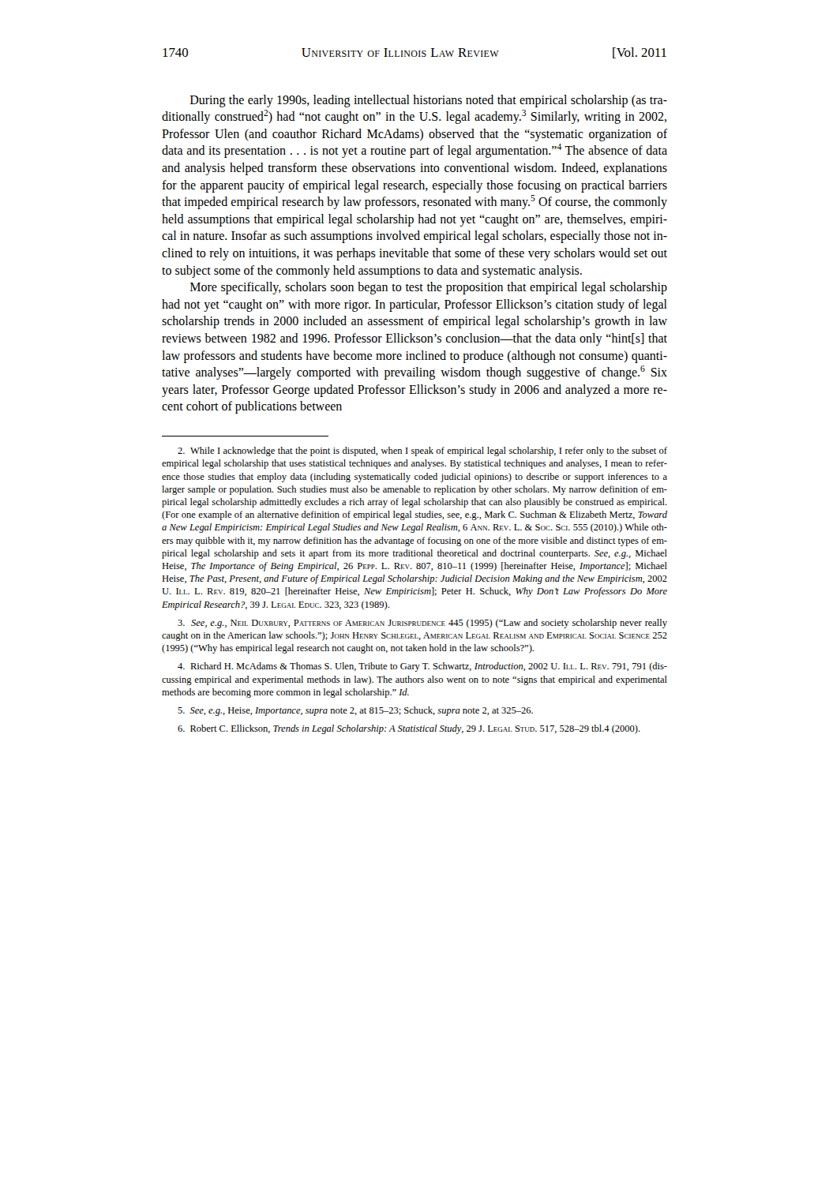1740 University of Illinois Law Review [Vol. 2011
During the early 1990s, leading intellectual historians noted that empirical scholarship (as traditionally construed2) had “not caught on” in the U.S. legal academy.3 Similarly, writing in 2002, Professor Ulen (and coauthor Richard McAdams) observed that the “systematic organization of data and its presentation . . . is not yet a routine part of legal argumentation.”4 The absence of data and analysis helped transform these observations into conventional wisdom. Indeed, explanations for the apparent paucity of empirical legal research, especially those focusing on practical barriers that impeded empirical research by law professors, resonated with many.5 Of course, the commonly held assumptions that empirical legal scholarship had not yet “caught on” are, themselves, empirical in nature. Insofar as such assumptions involved empirical legal scholars, especially those not inclined to rely on intuitions, it was perhaps inevitable that some of these very scholars would set out to subject some of the commonly held assumptions to data and systematic analysis.
More specifically, scholars soon began to test the proposition that empirical legal scholarship had not yet “caught on” with more rigor. In particular, Professor Ellickson’s citation study of legal scholarship trends in 2000 included an assessment of empirical legal scholarship’s growth in law reviews between 1982 and 1996. Professor Ellickson’s conclusion—that the data only “hint[s] that law professors and students have become more inclined to produce (although not consume) quantitative analyses”—largely comported with prevailing wisdom though suggestive of change.6 Six years later, Professor George updated Professor Ellickson’s study in 2006 and analyzed a more recent cohort of publications between
2. While I acknowledge that the point is disputed, when I speak of empirical legal scholarship, I refer only to the subset of empirical legal scholarship that uses statistical techniques and analyses. By statistical techniques and analyses, I mean to reference those studies that employ data (including systematically coded judicial opinions) to describe or support inferences to a larger sample or population. Such studies must also be amenable to replication by other scholars. My narrow definition of empirical legal scholarship admittedly excludes a rich array of legal scholarship that can also plausibly be construed as empirical. (For one example of an alternative definition of empirical legal studies, see, e.g., Mark C. Suchman & Elizabeth Mertz, Toward a New Legal Empiricism: Empirical Legal Studies and New Legal Realism, 6 Ann. Rev. L. & Soc. Sci. 555 (2010).) While others may quibble with it, my narrow definition has the advantage of focusing on one of the more visible and distinct types of empirical legal scholarship and sets it apart from its more traditional theoretical and doctrinal counterparts. See, e.g., Michael Heise, The Importance of Being Empirical, 26 Pepp. L. Rev. 807, 810–11 (1999) [hereinafter Heise, Importance]; Michael Heise, The Past, Present, and Future of Empirical Legal Scholarship: Judicial Decision Making and the New Empiricism, 2002 U. Ill. L. Rev. 819, 820–21 [hereinafter Heise, New Empiricism]; Peter H. Schuck, Why Don’t Law Professors Do More Empirical Research?, 39 J. Legal Educ. 323, 323 (1989).
3. See, e.g., Neil Duxbury, Patterns of American Jurisprudence 445 (1995) (“Law and society scholarship never really caught on in the American law schools.”); John Henry Schlegel, American Legal Realism and Empirical Social Science 252 (1995) (“Why has empirical legal research not caught on, not taken hold in the law schools?”).
4. Richard H. McAdams & Thomas S. Ulen, Tribute to Gary T. Schwartz, Introduction, 2002 U. Ill. L. Rev. 791, 791 (discussing empirical and experimental methods in law). The authors also went on to note “signs that empirical and experimental methods are becoming more common in legal scholarship.” Id.
5. See, e.g., Heise, Importance, supra note 2, at 815–23; Schuck, supra note 2, at 325–26.
6. Robert C. Ellickson, Trends in Legal Scholarship: A Statistical Study, 29 J. Legal Stud. 517, 528–29 tbl.4 (2000).